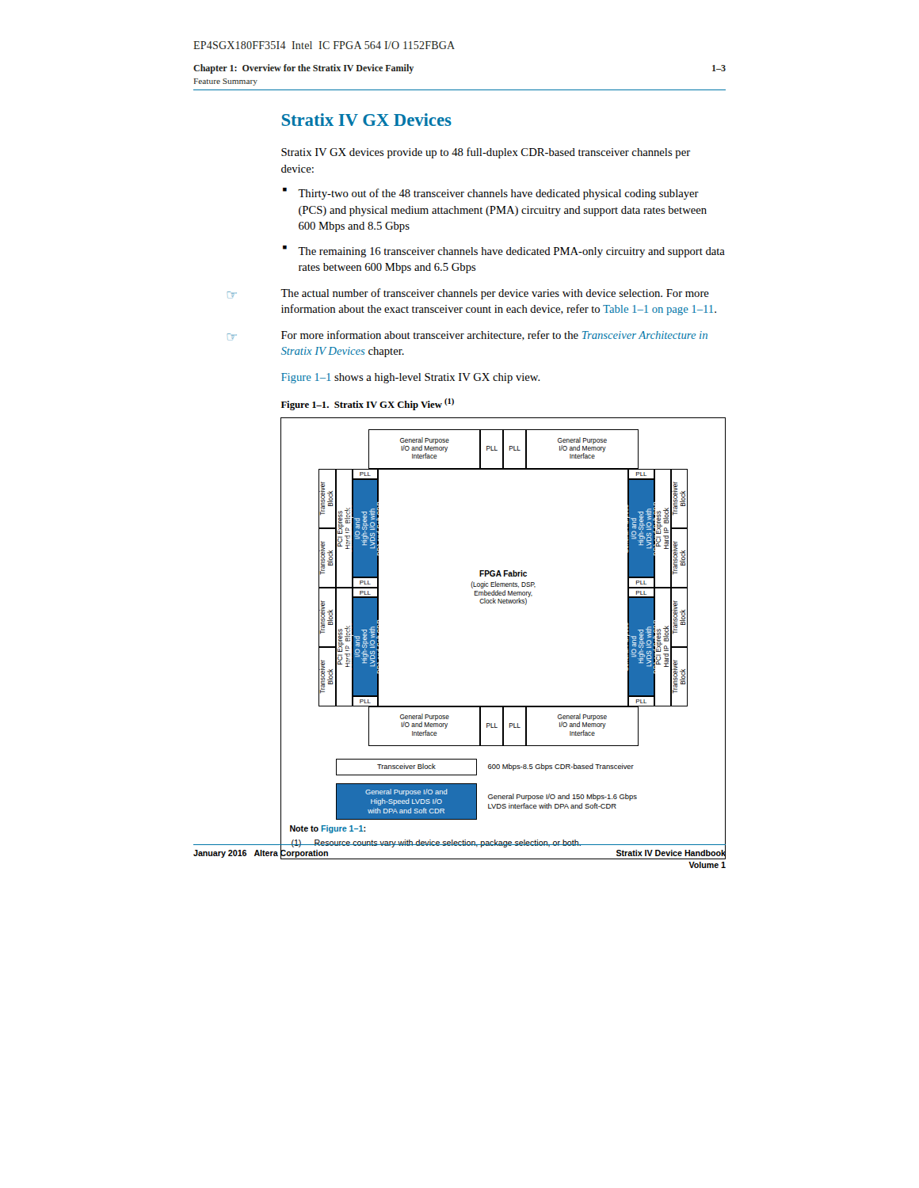EP4SGX180FF35I4 Intel IC FPGA 564 I/O 1152FBGA
Chapter 1: Overview for the Stratix IV Device Family
Feature Summary
1–3
Stratix IV GX Devices
Stratix IV GX devices provide up to 48 full-duplex CDR-based transceiver channels per device:
Thirty-two out of the 48 transceiver channels have dedicated physical coding sublayer (PCS) and physical medium attachment (PMA) circuitry and support data rates between 600 Mbps and 8.5 Gbps
The remaining 16 transceiver channels have dedicated PMA-only circuitry and support data rates between 600 Mbps and 6.5 Gbps
☞
The actual number of transceiver channels per device varies with device selection. For more information about the exact transceiver count in each device, refer to Table 1–1 on page 1–11.
☞
For more information about transceiver architecture, refer to the Transceiver Architecture in Stratix IV Devices chapter.
Figure 1–1 shows a high-level Stratix IV GX chip view.
Figure 1–1. Stratix IV GX Chip View (1)
General Purpose
I/O and Memory
Interface
PLL
PLL
General Purpose
I/O and Memory
Interface
Transceiver
Block
Transceiver
Block
PCI Express
Hard IP Block
PLL
General Purpose
I/O and
High-Speed
LVDS I/O with
DPA and Soft CDR
PLL
Transceiver
Block
Transceiver
Block
PCI Express
Hard IP Block
PLL
General Purpose
I/O and
High-Speed
LVDS I/O with
DPA and Soft CDR
PLL
FPGA Fabric
(Logic Elements, DSP,
Embedded Memory,
Clock Networks)
PLL
General Purpose
I/O and
High-Speed
LVDS I/O with
DPA and Soft CDR
PLL
PCI Express
Hard IP Block
Transceiver
Block
Transceiver
Block
PLL
General Purpose
I/O and
High-Speed
LVDS I/O with
DPA and Soft CDR
PLL
PCI Express
Hard IP Block
Transceiver
Block
Transceiver
Block
General Purpose
I/O and Memory
Interface
PLL
PLL
General Purpose
I/O and Memory
Interface
Transceiver Block
600 Mbps-8.5 Gbps CDR-based Transceiver
General Purpose I/O and
High-Speed LVDS I/O
with DPA and Soft CDR
General Purpose I/O and 150 Mbps-1.6 Gbps
LVDS interface with DPA and Soft-CDR
Note to Figure 1–1:
(1) Resource counts vary with device selection, package selection, or both.
January 2016 Altera Corporation
Stratix IV Device Handbook
Volume 1